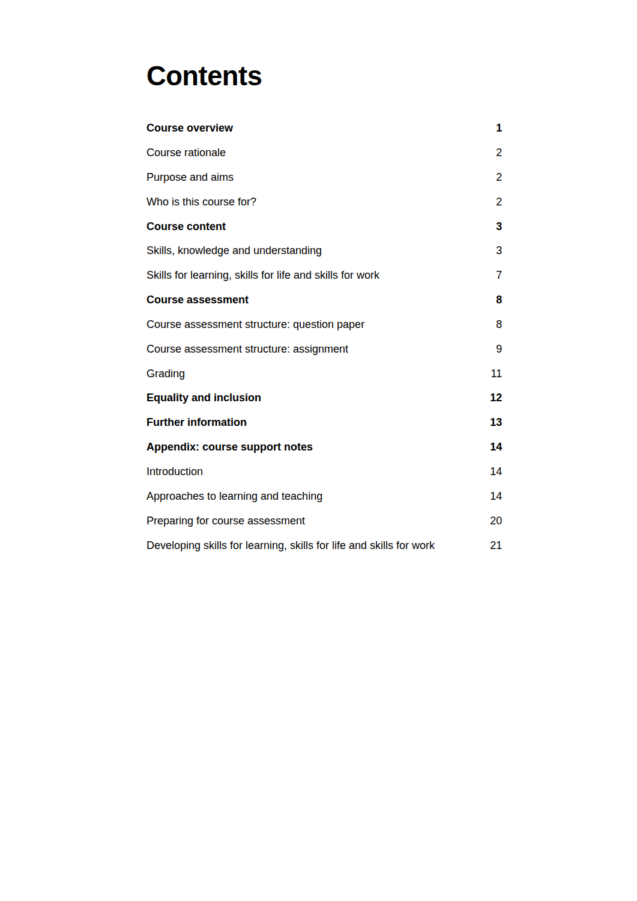Contents
| Course overview | 1 |
| Course rationale | 2 |
| Purpose and aims | 2 |
| Who is this course for? | 2 |
| Course content | 3 |
| Skills, knowledge and understanding | 3 |
| Skills for learning, skills for life and skills for work | 7 |
| Course assessment | 8 |
| Course assessment structure: question paper | 8 |
| Course assessment structure: assignment | 9 |
| Grading | 11 |
| Equality and inclusion | 12 |
| Further information | 13 |
| Appendix: course support notes | 14 |
| Introduction | 14 |
| Approaches to learning and teaching | 14 |
| Preparing for course assessment | 20 |
| Developing skills for learning, skills for life and skills for work | 21 |